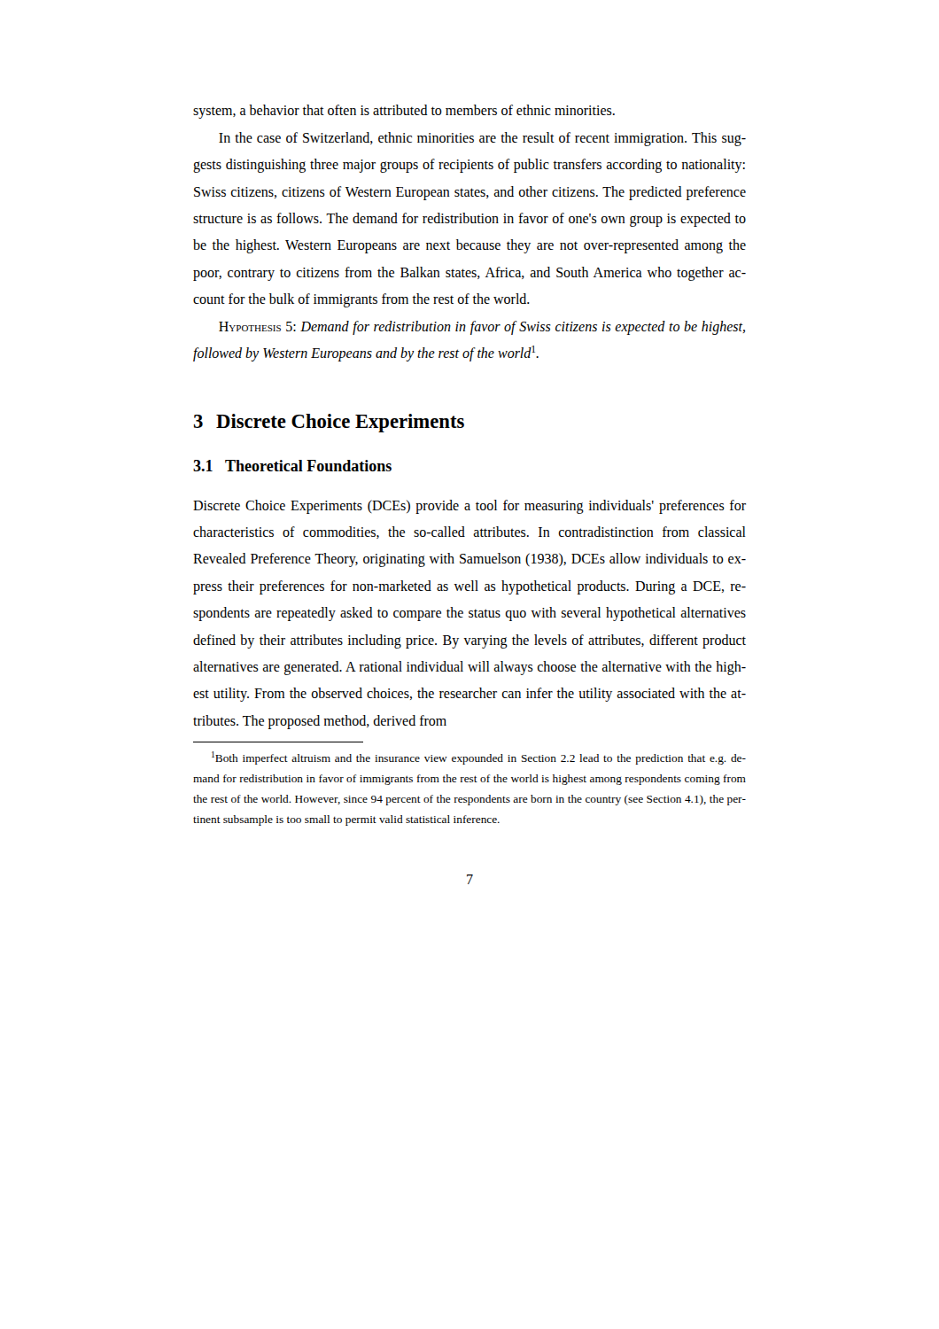system, a behavior that often is attributed to members of ethnic minorities.
In the case of Switzerland, ethnic minorities are the result of recent immigration. This suggests distinguishing three major groups of recipients of public transfers according to nationality: Swiss citizens, citizens of Western European states, and other citizens. The predicted preference structure is as follows. The demand for redistribution in favor of one's own group is expected to be the highest. Western Europeans are next because they are not over-represented among the poor, contrary to citizens from the Balkan states, Africa, and South America who together account for the bulk of immigrants from the rest of the world.
Hypothesis 5: Demand for redistribution in favor of Swiss citizens is expected to be highest, followed by Western Europeans and by the rest of the world1.
3 Discrete Choice Experiments
3.1 Theoretical Foundations
Discrete Choice Experiments (DCEs) provide a tool for measuring individuals' preferences for characteristics of commodities, the so-called attributes. In contradistinction from classical Revealed Preference Theory, originating with Samuelson (1938), DCEs allow individuals to express their preferences for non-marketed as well as hypothetical products. During a DCE, respondents are repeatedly asked to compare the status quo with several hypothetical alternatives defined by their attributes including price. By varying the levels of attributes, different product alternatives are generated. A rational individual will always choose the alternative with the highest utility. From the observed choices, the researcher can infer the utility associated with the attributes. The proposed method, derived from
1Both imperfect altruism and the insurance view expounded in Section 2.2 lead to the prediction that e.g. demand for redistribution in favor of immigrants from the rest of the world is highest among respondents coming from the rest of the world. However, since 94 percent of the respondents are born in the country (see Section 4.1), the pertinent subsample is too small to permit valid statistical inference.
7